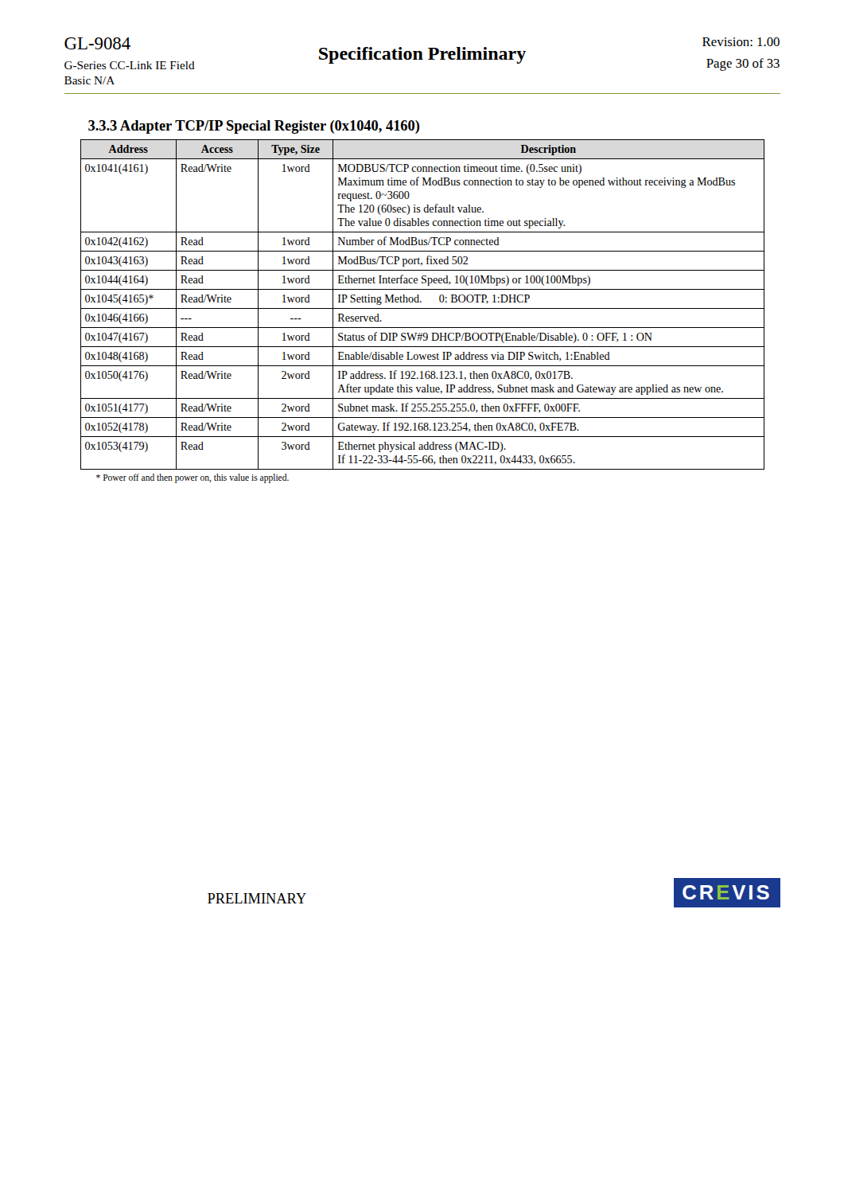GL-9084 G-Series CC-Link IE Field
Basic N/A
Specification Preliminary
Revision: 1.00
Page 30 of 33
3.3.3 Adapter TCP/IP Special Register (0x1040, 4160)
| Address | Access | Type, Size | Description |
| --- | --- | --- | --- |
| 0x1041(4161) | Read/Write | 1word | MODBUS/TCP connection timeout time. (0.5sec unit) Maximum time of ModBus connection to stay to be opened without receiving a ModBus request. 0~3600 The 120 (60sec) is default value. The value 0 disables connection time out specially. |
| 0x1042(4162) | Read | 1word | Number of ModBus/TCP connected |
| 0x1043(4163) | Read | 1word | ModBus/TCP port, fixed 502 |
| 0x1044(4164) | Read | 1word | Ethernet Interface Speed, 10(10Mbps) or 100(100Mbps) |
| 0x1045(4165)* | Read/Write | 1word | IP Setting Method. 0: BOOTP, 1:DHCP |
| 0x1046(4166) | --- | --- | Reserved. |
| 0x1047(4167) | Read | 1word | Status of DIP SW#9 DHCP/BOOTP(Enable/Disable). 0 : OFF, 1 : ON |
| 0x1048(4168) | Read | 1word | Enable/disable Lowest IP address via DIP Switch, 1:Enabled |
| 0x1050(4176) | Read/Write | 2word | IP address. If 192.168.123.1, then 0xA8C0, 0x017B. After update this value, IP address, Subnet mask and Gateway are applied as new one. |
| 0x1051(4177) | Read/Write | 2word | Subnet mask. If 255.255.255.0, then 0xFFFF, 0x00FF. |
| 0x1052(4178) | Read/Write | 2word | Gateway. If 192.168.123.254, then 0xA8C0, 0xFE7B. |
| 0x1053(4179) | Read | 3word | Ethernet physical address (MAC-ID). If 11-22-33-44-55-66, then 0x2211, 0x4433, 0x6655. |
* Power off and then power on, this value is applied.
PRELIMINARY
CREVIS